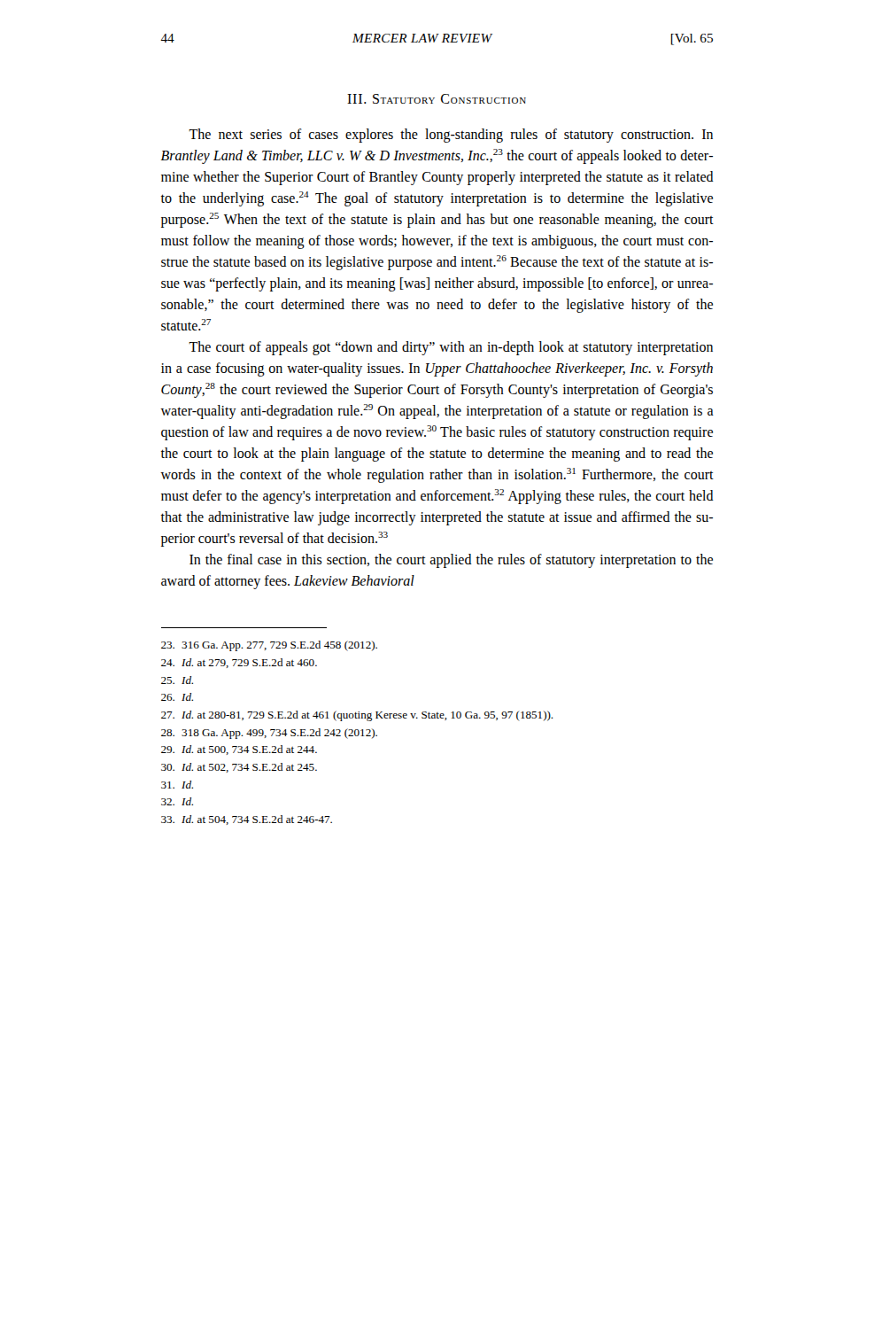44 MERCER LAW REVIEW [Vol. 65
III. Statutory Construction
The next series of cases explores the long-standing rules of statutory construction. In Brantley Land & Timber, LLC v. W & D Investments, Inc.,23 the court of appeals looked to determine whether the Superior Court of Brantley County properly interpreted the statute as it related to the underlying case.24 The goal of statutory interpretation is to determine the legislative purpose.25 When the text of the statute is plain and has but one reasonable meaning, the court must follow the meaning of those words; however, if the text is ambiguous, the court must construe the statute based on its legislative purpose and intent.26 Because the text of the statute at issue was “perfectly plain, and its meaning [was] neither absurd, impossible [to enforce], or unreasonable,” the court determined there was no need to defer to the legislative history of the statute.27
The court of appeals got “down and dirty” with an in-depth look at statutory interpretation in a case focusing on water-quality issues. In Upper Chattahoochee Riverkeeper, Inc. v. Forsyth County,28 the court reviewed the Superior Court of Forsyth County's interpretation of Georgia's water-quality anti-degradation rule.29 On appeal, the interpretation of a statute or regulation is a question of law and requires a de novo review.30 The basic rules of statutory construction require the court to look at the plain language of the statute to determine the meaning and to read the words in the context of the whole regulation rather than in isolation.31 Furthermore, the court must defer to the agency's interpretation and enforcement.32 Applying these rules, the court held that the administrative law judge incorrectly interpreted the statute at issue and affirmed the superior court's reversal of that decision.33
In the final case in this section, the court applied the rules of statutory interpretation to the award of attorney fees. Lakeview Behavioral
23. 316 Ga. App. 277, 729 S.E.2d 458 (2012).
24. Id. at 279, 729 S.E.2d at 460.
25. Id.
26. Id.
27. Id. at 280-81, 729 S.E.2d at 461 (quoting Kerese v. State, 10 Ga. 95, 97 (1851)).
28. 318 Ga. App. 499, 734 S.E.2d 242 (2012).
29. Id. at 500, 734 S.E.2d at 244.
30. Id. at 502, 734 S.E.2d at 245.
31. Id.
32. Id.
33. Id. at 504, 734 S.E.2d at 246-47.